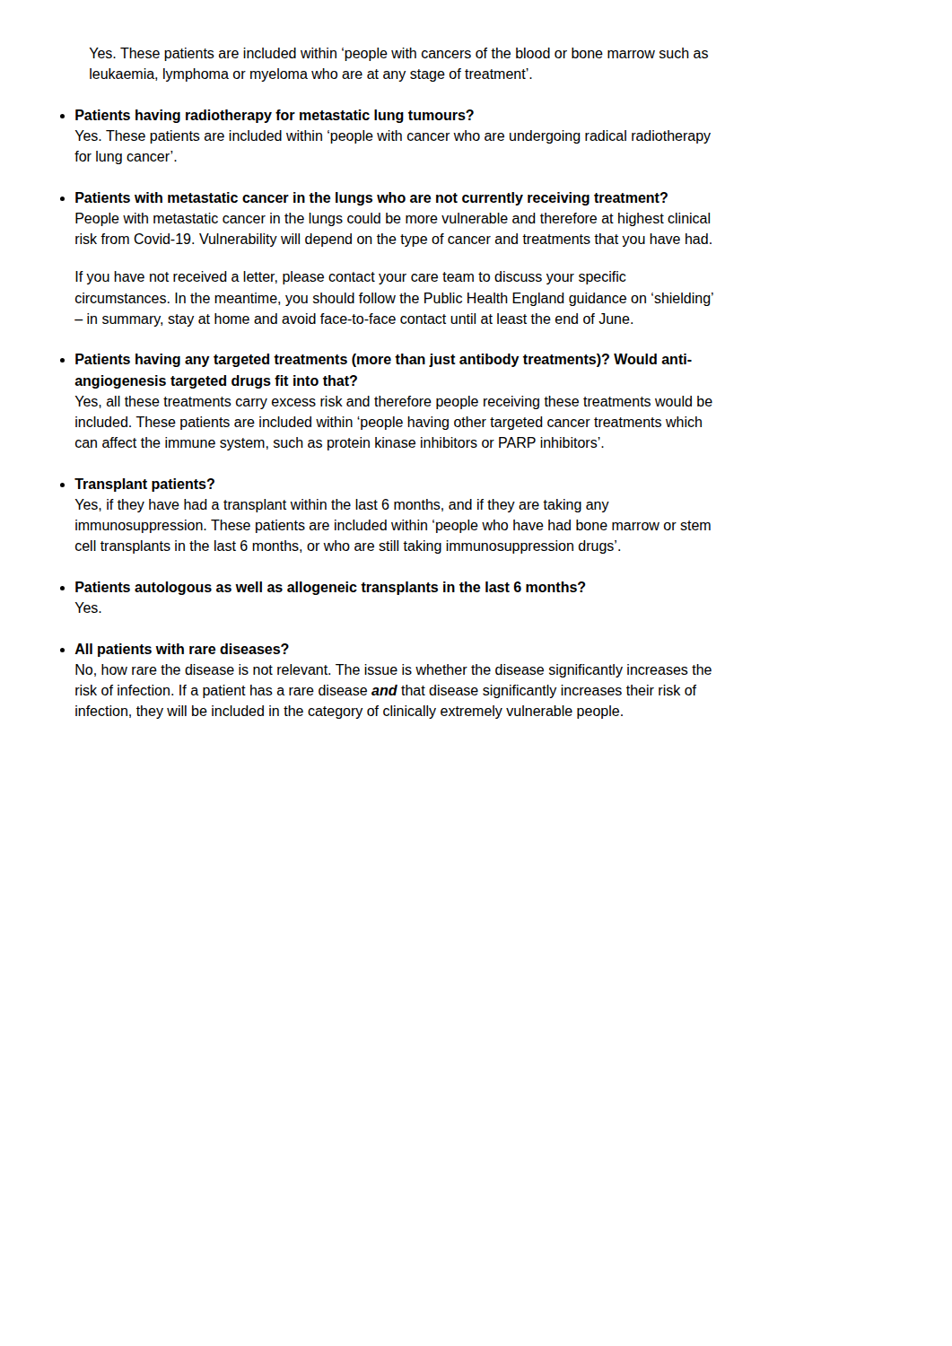Yes. These patients are included within ‘people with cancers of the blood or bone marrow such as leukaemia, lymphoma or myeloma who are at any stage of treatment’.
Patients having radiotherapy for metastatic lung tumours?
Yes. These patients are included within ‘people with cancer who are undergoing radical radiotherapy for lung cancer’.
Patients with metastatic cancer in the lungs who are not currently receiving treatment?
People with metastatic cancer in the lungs could be more vulnerable and therefore at highest clinical risk from Covid-19. Vulnerability will depend on the type of cancer and treatments that you have had.
If you have not received a letter, please contact your care team to discuss your specific circumstances. In the meantime, you should follow the Public Health England guidance on ‘shielding’ – in summary, stay at home and avoid face-to-face contact until at least the end of June.
Patients having any targeted treatments (more than just antibody treatments)? Would anti-angiogenesis targeted drugs fit into that?
Yes, all these treatments carry excess risk and therefore people receiving these treatments would be included. These patients are included within ‘people having other targeted cancer treatments which can affect the immune system, such as protein kinase inhibitors or PARP inhibitors’.
Transplant patients?
Yes, if they have had a transplant within the last 6 months, and if they are taking any immunosuppression. These patients are included within ‘people who have had bone marrow or stem cell transplants in the last 6 months, or who are still taking immunosuppression drugs’.
Patients autologous as well as allogeneic transplants in the last 6 months?
Yes.
All patients with rare diseases?
No, how rare the disease is not relevant. The issue is whether the disease significantly increases the risk of infection. If a patient has a rare disease and that disease significantly increases their risk of infection, they will be included in the category of clinically extremely vulnerable people.